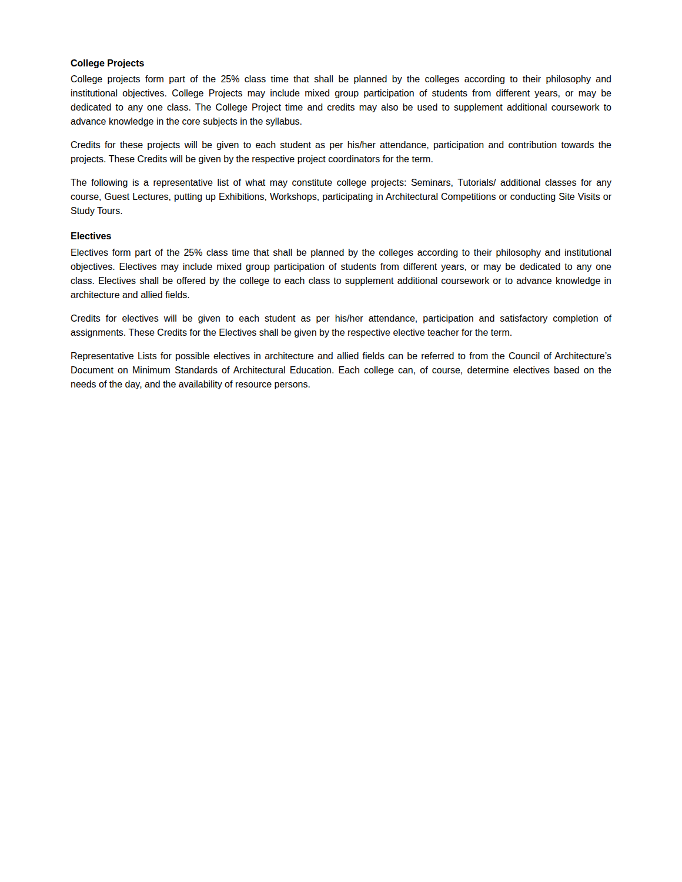College Projects
College projects form part of the 25% class time that shall be planned by the colleges according to their philosophy and institutional objectives. College Projects may include mixed group participation of students from different years, or may be dedicated to any one class. The College Project time and credits may also be used to supplement additional coursework to advance knowledge in the core subjects in the syllabus.
Credits for these projects will be given to each student as per his/her attendance, participation and contribution towards the projects. These Credits will be given by the respective project coordinators for the term.
The following is a representative list of what may constitute college projects: Seminars, Tutorials/ additional classes for any course, Guest Lectures, putting up Exhibitions, Workshops, participating in Architectural Competitions or conducting Site Visits or Study Tours.
Electives
Electives form part of the 25% class time that shall be planned by the colleges according to their philosophy and institutional objectives. Electives may include mixed group participation of students from different years, or may be dedicated to any one class. Electives shall be offered by the college to each class to supplement additional coursework or to advance knowledge in architecture and allied fields.
Credits for electives will be given to each student as per his/her attendance, participation and satisfactory completion of assignments. These Credits for the Electives shall be given by the respective elective teacher for the term.
Representative Lists for possible electives in architecture and allied fields can be referred to from the Council of Architecture’s Document on Minimum Standards of Architectural Education. Each college can, of course, determine electives based on the needs of the day, and the availability of resource persons.